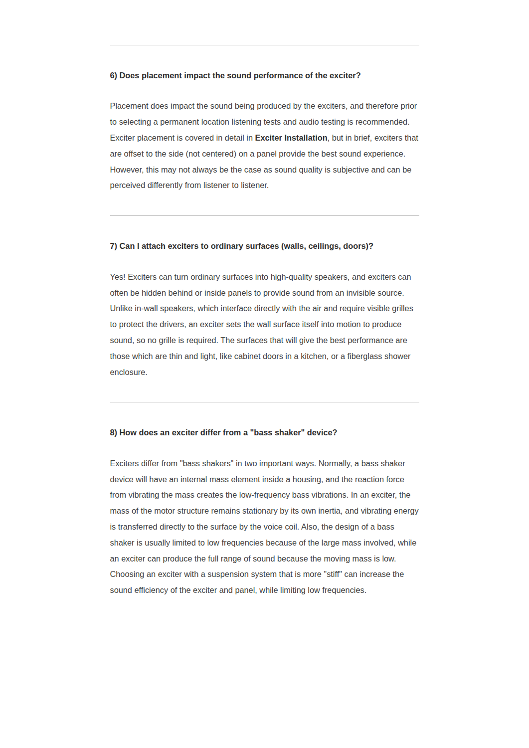6) Does placement impact the sound performance of the exciter?
Placement does impact the sound being produced by the exciters, and therefore prior to selecting a permanent location listening tests and audio testing is recommended. Exciter placement is covered in detail in Exciter Installation, but in brief, exciters that are offset to the side (not centered) on a panel provide the best sound experience. However, this may not always be the case as sound quality is subjective and can be perceived differently from listener to listener.
7) Can I attach exciters to ordinary surfaces (walls, ceilings, doors)?
Yes! Exciters can turn ordinary surfaces into high-quality speakers, and exciters can often be hidden behind or inside panels to provide sound from an invisible source. Unlike in-wall speakers, which interface directly with the air and require visible grilles to protect the drivers, an exciter sets the wall surface itself into motion to produce sound, so no grille is required. The surfaces that will give the best performance are those which are thin and light, like cabinet doors in a kitchen, or a fiberglass shower enclosure.
8) How does an exciter differ from a "bass shaker" device?
Exciters differ from "bass shakers" in two important ways. Normally, a bass shaker device will have an internal mass element inside a housing, and the reaction force from vibrating the mass creates the low-frequency bass vibrations. In an exciter, the mass of the motor structure remains stationary by its own inertia, and vibrating energy is transferred directly to the surface by the voice coil. Also, the design of a bass shaker is usually limited to low frequencies because of the large mass involved, while an exciter can produce the full range of sound because the moving mass is low. Choosing an exciter with a suspension system that is more "stiff" can increase the sound efficiency of the exciter and panel, while limiting low frequencies.